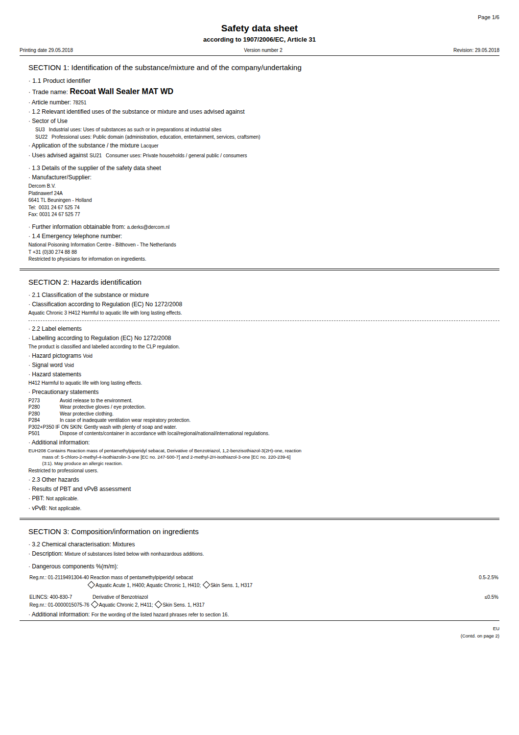Page 1/6
Safety data sheet
according to 1907/2006/EC, Article 31
Printing date 29.05.2018 Version number 2 Revision: 29.05.2018
SECTION 1: Identification of the substance/mixture and of the company/undertaking
1.1 Product identifier
Trade name: Recoat Wall Sealer MAT WD
Article number: 78251
1.2 Relevant identified uses of the substance or mixture and uses advised against
Sector of Use
SU3 Industrial uses: Uses of substances as such or in preparations at industrial sites
SU22 Professional uses: Public domain (administration, education, entertainment, services, craftsmen)
Application of the substance / the mixture Lacquer
Uses advised against SU21 Consumer uses: Private households / general public / consumers
1.3 Details of the supplier of the safety data sheet
Manufacturer/Supplier:
Dercom B.V.
Platinawerf 24A
6641 TL Beuningen - Holland
Tel: 0031 24 67 525 74
Fax: 0031 24 67 525 77
Further information obtainable from: a.derks@dercom.nl
1.4 Emergency telephone number:
National Poisoning Information Centre - Bilthoven - The Netherlands
T +31 (0)30 274 88 88
Restricted to physicians for information on ingredients.
SECTION 2: Hazards identification
2.1 Classification of the substance or mixture
Classification according to Regulation (EC) No 1272/2008
Aquatic Chronic 3 H412 Harmful to aquatic life with long lasting effects.
2.2 Label elements
Labelling according to Regulation (EC) No 1272/2008
The product is classified and labelled according to the CLP regulation.
Hazard pictograms Void
Signal word Void
Hazard statements
H412 Harmful to aquatic life with long lasting effects.
Precautionary statements
| P273 | Avoid release to the environment. |
| P280 | Wear protective gloves / eye protection. |
| P280 | Wear protective clothing. |
| P284 | In case of inadequate ventilation wear respiratory protection. |
| P302+P350 IF ON SKIN: Gently wash with plenty of soap and water. |
| P501 | Dispose of contents/container in accordance with local/regional/national/international regulations. |
Additional information:
EUH208 Contains Reaction mass of pentamethylpiperidyl sebacat, Derivative of Benzotriazol, 1,2-benzisothiazol-3(2H)-one, reaction mass of: 5-chloro-2-methyl-4-isothiazolin-3-one [EC no. 247-500-7] and 2-methyl-2H-isothiazol-3-one [EC no. 220-239-6] (3:1). May produce an allergic reaction.
Restricted to professional users.
2.3 Other hazards
Results of PBT and vPvB assessment
PBT: Not applicable.
vPvB: Not applicable.
SECTION 3: Composition/information on ingredients
3.2 Chemical characterisation: Mixtures
Description: Mixture of substances listed below with nonhazardous additions.
Dangerous components %(m/m):
| Reg.nr.: 01-2119491304-40 Reaction mass of pentamethylpiperidyl sebacat | 0.5-2.5% |
| Aquatic Acute 1, H400; Aquatic Chronic 1, H410; Skin Sens. 1, H317 | |
| ELINCS: 400-830-7 Derivative of Benzotriazol | ≤0.5% |
| Reg.nr.: 01-0000015075-76 Aquatic Chronic 2, H411; Skin Sens. 1, H317 | |
Additional information: For the wording of the listed hazard phrases refer to section 16.
EU (Contd. on page 2)